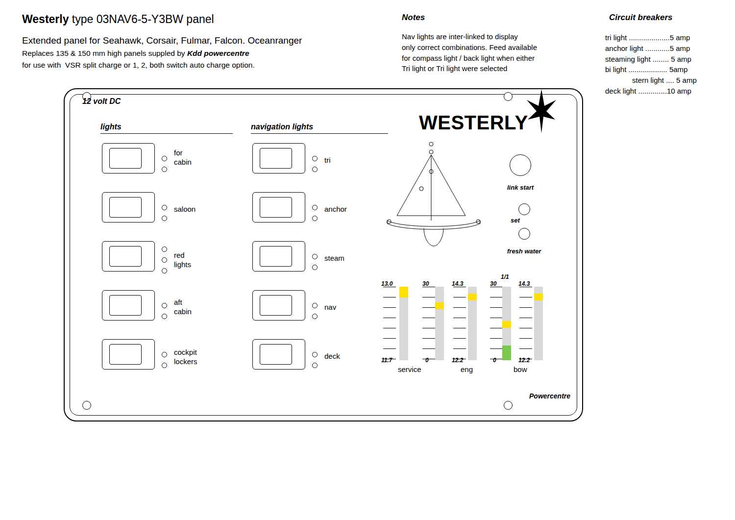Westerly type 03NAV6-5-Y3BW panel
Extended panel for Seahawk, Corsair, Fulmar, Falcon. Oceanranger
Replaces 135 & 150 mm high panels suppled by Kdd powercentre
for use with VSR split charge or 1, 2, both switch auto charge option.
Notes
Nav lights are inter-linked to display
only correct combinations. Feed available
for compass light / back light when either
Tri light or Tri light were selected
Circuit breakers
tri light ....................5 amp
anchor light ............5 amp
steaming light ........ 5 amp
bi light ................... 5amp
stern light .... 5 amp
deck light ..............10 amp
12 volt DC
Powercentre
lights
navigation lights
for
cabin
saloon
red
lights
aft
cabin
cockpit
lockers
tri
anchor
steam
nav
deck
WESTERLY
link start
set
fresh water
13.0
11.7
30
0
service
14.3
12.2
eng
30
1/1
0
14.3
12.2
bow